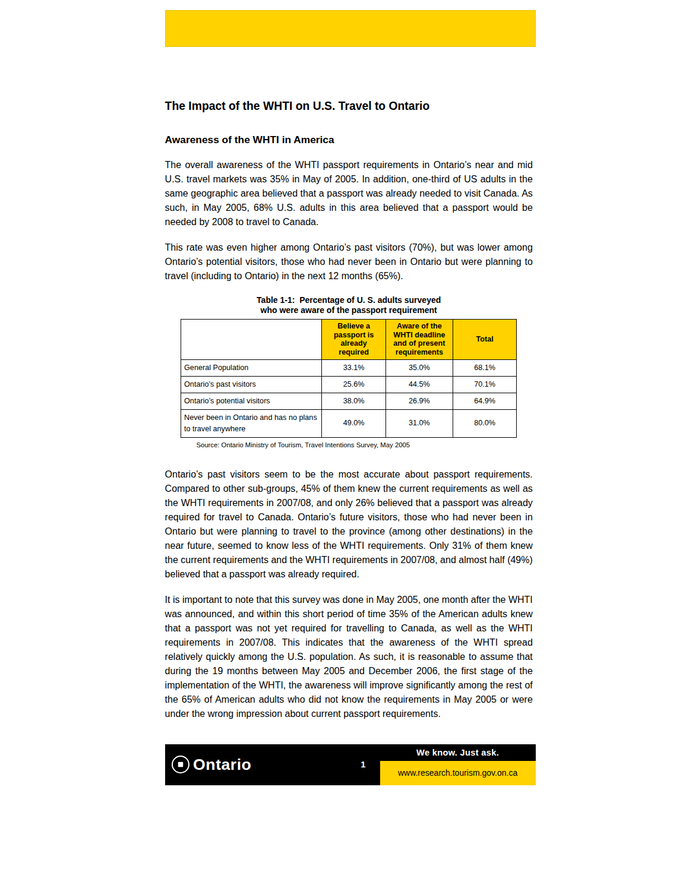The Impact of the WHTI on U.S. Travel to Ontario
Awareness of the WHTI in America
The overall awareness of the WHTI passport requirements in Ontario’s near and mid U.S. travel markets was 35% in May of 2005. In addition, one-third of US adults in the same geographic area believed that a passport was already needed to visit Canada. As such, in May 2005, 68% U.S. adults in this area believed that a passport would be needed by 2008 to travel to Canada.
This rate was even higher among Ontario’s past visitors (70%), but was lower among Ontario’s potential visitors, those who had never been in Ontario but were planning to travel (including to Ontario) in the next 12 months (65%).
Table 1-1: Percentage of U. S. adults surveyed who were aware of the passport requirement
| | Believe a passport is already required | Aware of the WHTI deadline and of present requirements | Total |
| --- | --- | --- | --- |
| General Population | 33.1% | 35.0% | 68.1% |
| Ontario’s past visitors | 25.6% | 44.5% | 70.1% |
| Ontario’s potential visitors | 38.0% | 26.9% | 64.9% |
| Never been in Ontario and has no plans to travel anywhere | 49.0% | 31.0% | 80.0% |
Source: Ontario Ministry of Tourism, Travel Intentions Survey, May 2005
Ontario’s past visitors seem to be the most accurate about passport requirements. Compared to other sub-groups, 45% of them knew the current requirements as well as the WHTI requirements in 2007/08, and only 26% believed that a passport was already required for travel to Canada. Ontario’s future visitors, those who had never been in Ontario but were planning to travel to the province (among other destinations) in the near future, seemed to know less of the WHTI requirements. Only 31% of them knew the current requirements and the WHTI requirements in 2007/08, and almost half (49%) believed that a passport was already required.
It is important to note that this survey was done in May 2005, one month after the WHTI was announced, and within this short period of time 35% of the American adults knew that a passport was not yet required for travelling to Canada, as well as the WHTI requirements in 2007/08. This indicates that the awareness of the WHTI spread relatively quickly among the U.S. population. As such, it is reasonable to assume that during the 19 months between May 2005 and December 2006, the first stage of the implementation of the WHTI, the awareness will improve significantly among the rest of the 65% of American adults who did not know the requirements in May 2005 or were under the wrong impression about current passport requirements.
Ontario
1
We know. Just ask.
www.research.tourism.gov.on.ca